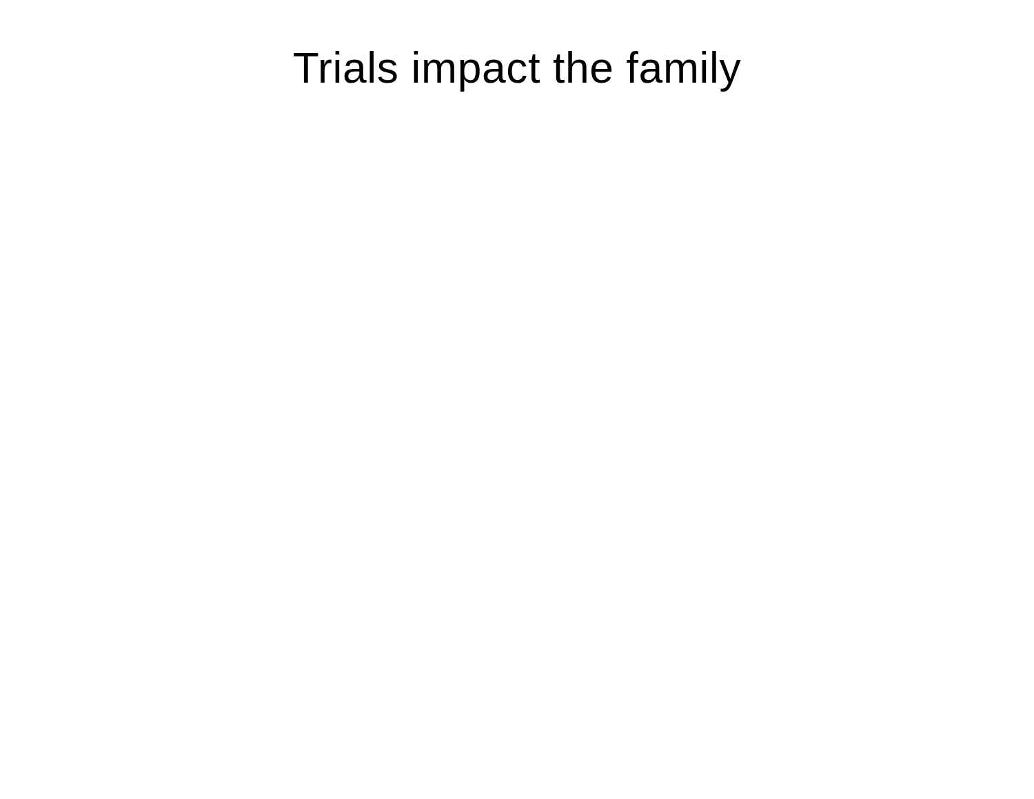Trials impact the family